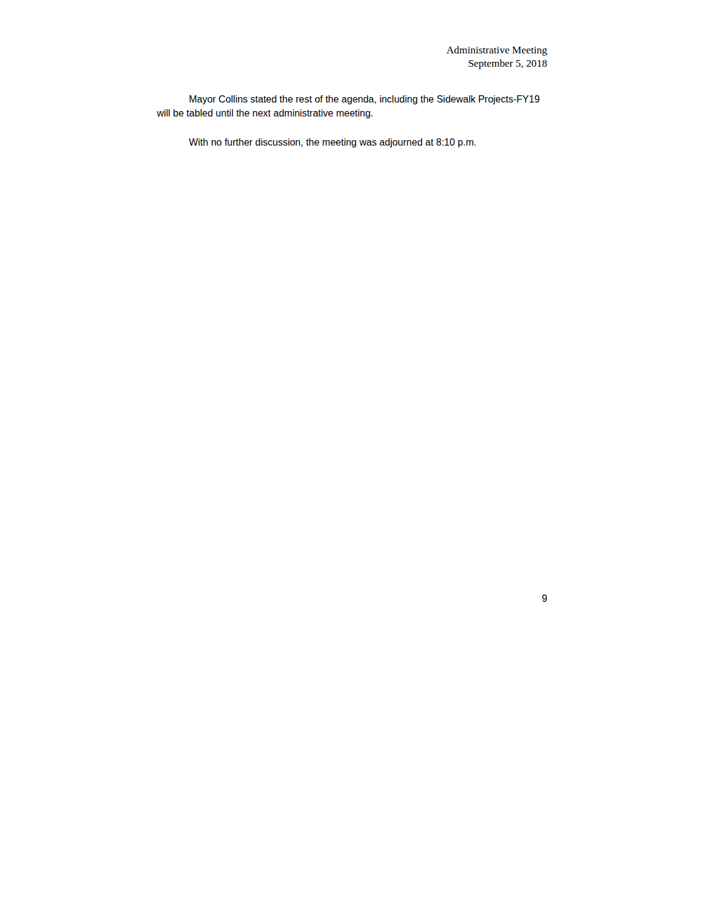Administrative Meeting September 5, 2018
Mayor Collins stated the rest of the agenda, including the Sidewalk Projects-FY19 will be tabled until the next administrative meeting.
With no further discussion, the meeting was adjourned at 8:10 p.m.
9